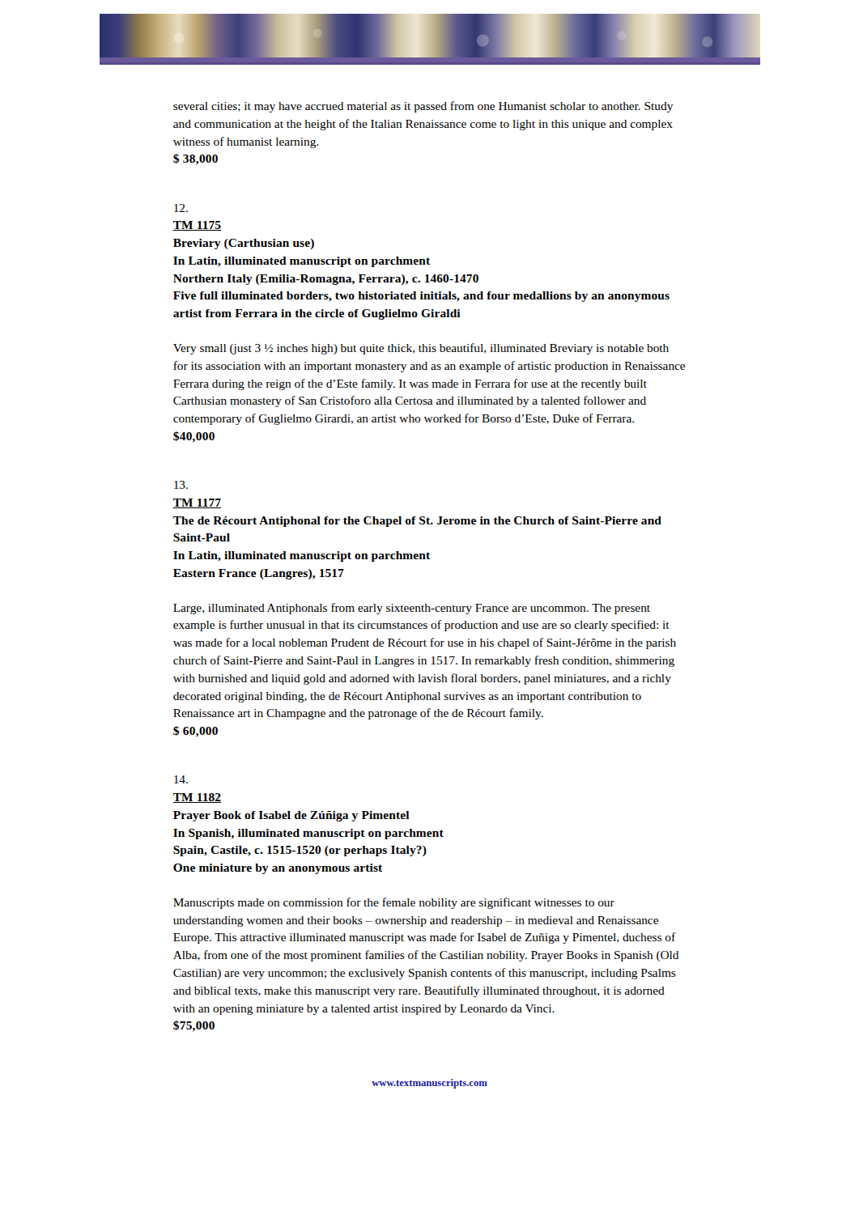several cities; it may have accrued material as it passed from one Humanist scholar to another. Study and communication at the height of the Italian Renaissance come to light in this unique and complex witness of humanist learning.
$ 38,000
12.
TM 1175
Breviary (Carthusian use)
In Latin, illuminated manuscript on parchment
Northern Italy (Emilia-Romagna, Ferrara), c. 1460-1470
Five full illuminated borders, two historiated initials, and four medallions by an anonymous artist from Ferrara in the circle of Guglielmo Giraldi
Very small (just 3 ½ inches high) but quite thick, this beautiful, illuminated Breviary is notable both for its association with an important monastery and as an example of artistic production in Renaissance Ferrara during the reign of the d’Este family. It was made in Ferrara for use at the recently built Carthusian monastery of San Cristoforo alla Certosa and illuminated by a talented follower and contemporary of Guglielmo Girardi, an artist who worked for Borso d’Este, Duke of Ferrara.
$40,000
13.
TM 1177
The de Récourt Antiphonal for the Chapel of St. Jerome in the Church of Saint-Pierre and Saint-Paul
In Latin, illuminated manuscript on parchment
Eastern France (Langres), 1517
Large, illuminated Antiphonals from early sixteenth-century France are uncommon. The present example is further unusual in that its circumstances of production and use are so clearly specified: it was made for a local nobleman Prudent de Récourt for use in his chapel of Saint-Jérôme in the parish church of Saint-Pierre and Saint-Paul in Langres in 1517. In remarkably fresh condition, shimmering with burnished and liquid gold and adorned with lavish floral borders, panel miniatures, and a richly decorated original binding, the de Récourt Antiphonal survives as an important contribution to Renaissance art in Champagne and the patronage of the de Récourt family.
$ 60,000
14.
TM 1182
Prayer Book of Isabel de Zúñiga y Pimentel
In Spanish, illuminated manuscript on parchment
Spain, Castile, c. 1515-1520 (or perhaps Italy?)
One miniature by an anonymous artist
Manuscripts made on commission for the female nobility are significant witnesses to our understanding women and their books – ownership and readership – in medieval and Renaissance Europe. This attractive illuminated manuscript was made for Isabel de Zuñiga y Pimentel, duchess of Alba, from one of the most prominent families of the Castilian nobility. Prayer Books in Spanish (Old Castilian) are very uncommon; the exclusively Spanish contents of this manuscript, including Psalms and biblical texts, make this manuscript very rare. Beautifully illuminated throughout, it is adorned with an opening miniature by a talented artist inspired by Leonardo da Vinci.
$75,000
www.textmanuscripts.com